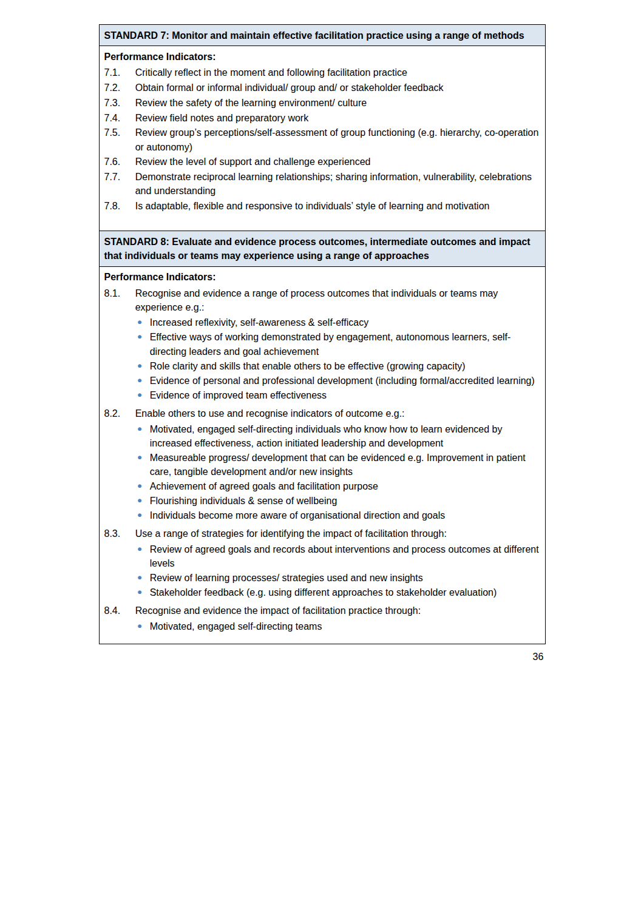STANDARD 7: Monitor and maintain effective facilitation practice using a range of methods
Performance Indicators:
7.1. Critically reflect in the moment and following facilitation practice
7.2. Obtain formal or informal individual/ group and/ or stakeholder feedback
7.3. Review the safety of the learning environment/ culture
7.4. Review field notes and preparatory work
7.5. Review group’s perceptions/self-assessment of group functioning (e.g. hierarchy, co-operation or autonomy)
7.6. Review the level of support and challenge experienced
7.7. Demonstrate reciprocal learning relationships; sharing information, vulnerability, celebrations and understanding
7.8. Is adaptable, flexible and responsive to individuals’ style of learning and motivation
STANDARD 8: Evaluate and evidence process outcomes, intermediate outcomes and impact that individuals or teams may experience using a range of approaches
Performance Indicators:
8.1. Recognise and evidence a range of process outcomes that individuals or teams may experience e.g.:
Increased reflexivity, self-awareness & self-efficacy
Effective ways of working demonstrated by engagement, autonomous learners, self-directing leaders and goal achievement
Role clarity and skills that enable others to be effective (growing capacity)
Evidence of personal and professional development (including formal/accredited learning)
Evidence of improved team effectiveness
8.2. Enable others to use and recognise indicators of outcome e.g.:
Motivated, engaged self-directing individuals who know how to learn evidenced by increased effectiveness, action initiated leadership and development
Measureable progress/ development that can be evidenced e.g. Improvement in patient care, tangible development and/or new insights
Achievement of agreed goals and facilitation purpose
Flourishing individuals & sense of wellbeing
Individuals become more aware of organisational direction and goals
8.3. Use a range of strategies for identifying the impact of facilitation through:
Review of agreed goals and records about interventions and process outcomes at different levels
Review of learning processes/ strategies used and new insights
Stakeholder feedback (e.g. using different approaches to stakeholder evaluation)
8.4. Recognise and evidence the impact of facilitation practice through:
Motivated, engaged self-directing teams
36